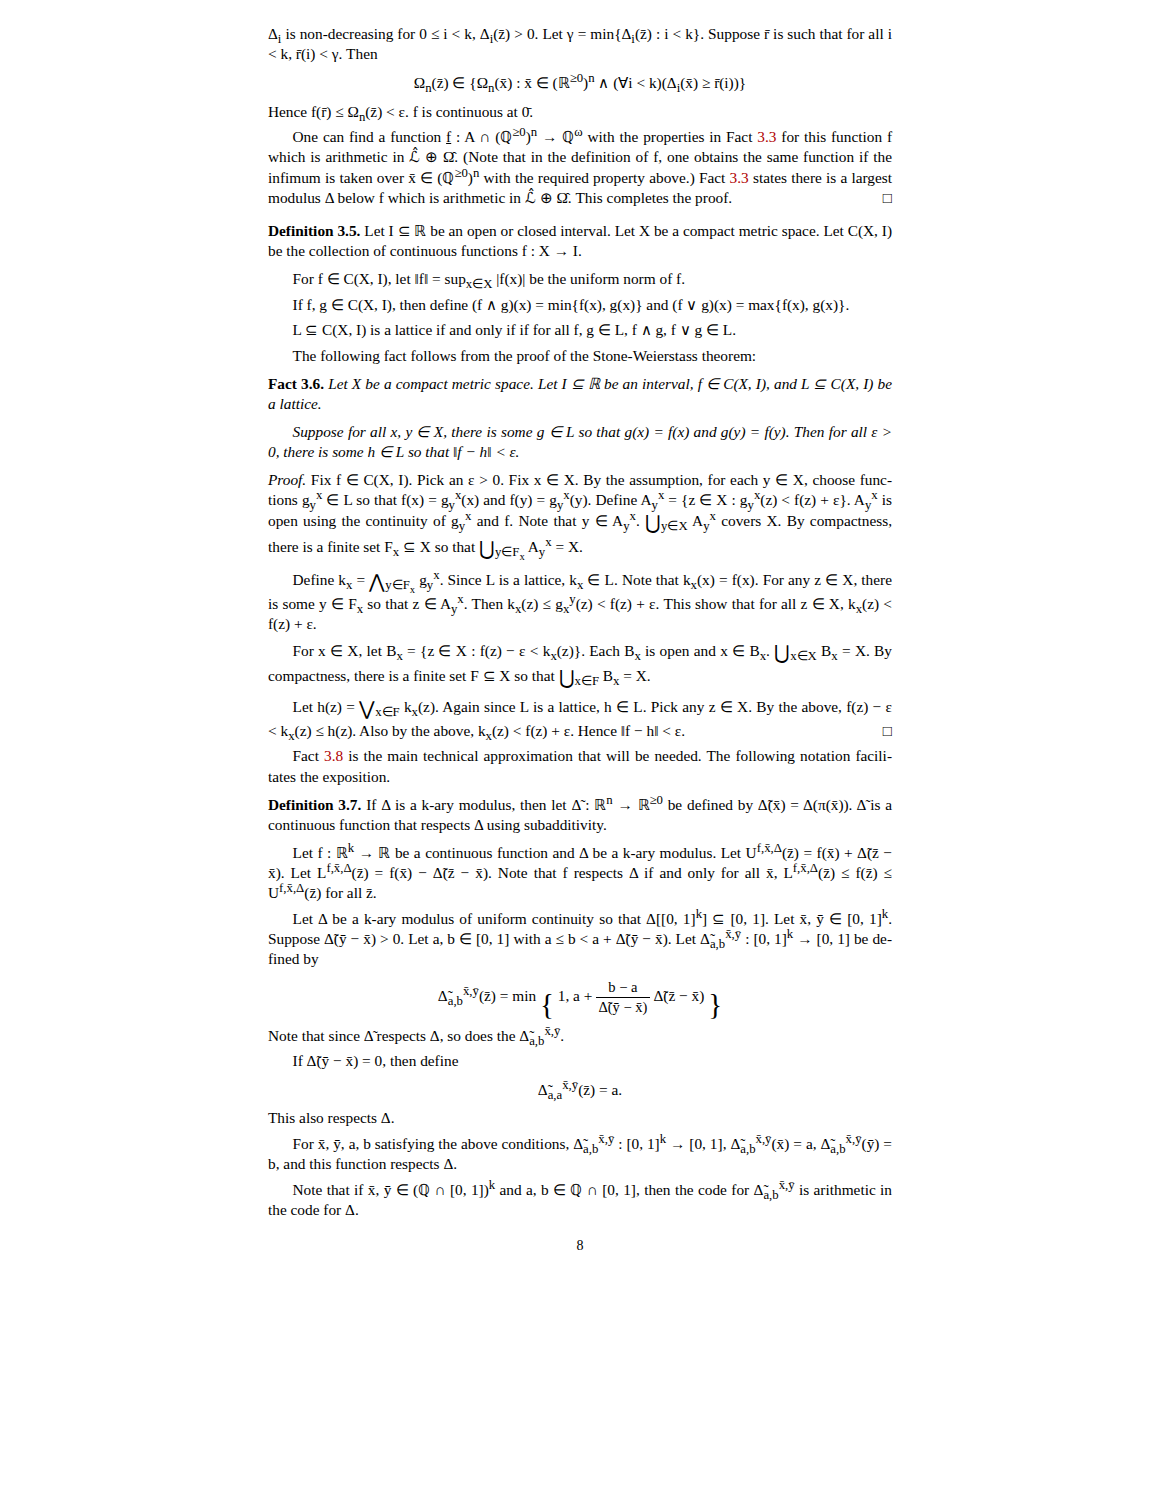Δi is non-decreasing for 0 ≤ i < k, Δi(z̄) > 0. Let γ = min{Δi(z̄) : i < k}. Suppose r̄ is such that for all i < k, r̄(i) < γ. Then
Ωn(z̄) ∈ {Ωn(x̄) : x̄ ∈ (ℝ≥0)n ∧ (∀i < k)(Δi(x̄) ≥ r̄(i))}
Hence f(r̄) ≤ Ωn(z̄) < ε. f is continuous at 0̄.
One can find a function f : A ∩ (ℚ≥0)n → ℚω with the properties in Fact 3.3 for this function f which is arithmetic in ℒ̂ ⊕ Ω̂. (Note that in the definition of f, one obtains the same function if the infimum is taken over x̄ ∈ (ℚ≥0)n with the required property above.) Fact 3.3 states there is a largest modulus Δ below f which is arithmetic in ℒ̂ ⊕ Ω̂. This completes the proof. □
Definition 3.5. Let I ⊆ ℝ be an open or closed interval. Let X be a compact metric space. Let C(X, I) be the collection of continuous functions f : X → I.
For f ∈ C(X, I), let ‖f‖ = supx∈X |f(x)| be the uniform norm of f.
If f, g ∈ C(X, I), then define (f ∧ g)(x) = min{f(x), g(x)} and (f ∨ g)(x) = max{f(x), g(x)}.
L ⊆ C(X, I) is a lattice if and only if if for all f, g ∈ L, f ∧ g, f ∨ g ∈ L.
The following fact follows from the proof of the Stone-Weierstass theorem:
Fact 3.6. Let X be a compact metric space. Let I ⊆ ℝ be an interval, f ∈ C(X, I), and L ⊆ C(X, I) be a lattice.
Suppose for all x, y ∈ X, there is some g ∈ L so that g(x) = f(x) and g(y) = f(y). Then for all ε > 0, there is some h ∈ L so that ‖f − h‖ < ε.
Proof. Fix f ∈ C(X, I). Pick an ε > 0. Fix x ∈ X. By the assumption, for each y ∈ X, choose functions gyx ∈ L so that f(x) = gyx(x) and f(y) = gyx(y). Define Ayx = {z ∈ X : gyx(z) < f(z) + ε}. Ayx is open using the continuity of gyx and f. Note that y ∈ Ayx. ⋃y∈X Ayx covers X. By compactness, there is a finite set Fx ⊆ X so that ⋃y∈Fx Ayx = X.
Define kx = ⋀y∈Fx gyx. Since L is a lattice, kx ∈ L. Note that kx(x) = f(x). For any z ∈ X, there is some y ∈ Fx so that z ∈ Ayx. Then kx(z) ≤ gxy(z) < f(z) + ε. This show that for all z ∈ X, kx(z) < f(z) + ε.
For x ∈ X, let Bx = {z ∈ X : f(z) − ε < kx(z)}. Each Bx is open and x ∈ Bx. ⋃x∈X Bx = X. By compactness, there is a finite set F ⊆ X so that ⋃x∈F Bx = X.
Let h(z) = ⋁x∈F kx(z). Again since L is a lattice, h ∈ L. Pick any z ∈ X. By the above, f(z) − ε < kx(z) ≤ h(z). Also by the above, kx(z) < f(z) + ε. Hence ‖f − h‖ < ε. □
Fact 3.8 is the main technical approximation that will be needed. The following notation facilitates the exposition.
Definition 3.7. If Δ is a k-ary modulus, then let Δ̃ : ℝn → ℝ≥0 be defined by Δ̃(x̄) = Δ(π(x̄)). Δ̃ is a continuous function that respects Δ using subadditivity.
Let f : ℝk → ℝ be a continuous function and Δ be a k-ary modulus. Let Uf,x̄,Δ(z̄) = f(x̄) + Δ̃(z̄ − x̄). Let Lf,x̄,Δ(z̄) = f(x̄) − Δ̃(z̄ − x̄). Note that f respects Δ if and only for all x̄, Lf,x̄,Δ(z̄) ≤ f(z̄) ≤ Uf,x̄,Δ(z̄) for all z̄.
Let Δ be a k-ary modulus of uniform continuity so that Δ[[0, 1]k] ⊆ [0, 1]. Let x̄, ȳ ∈ [0, 1]k. Suppose Δ̃(ȳ − x̄) > 0. Let a, b ∈ [0, 1] with a ≤ b < a + Δ̃(ȳ − x̄). Let Δ̃a,bx̄,ȳ : [0, 1]k → [0, 1] be defined by
Δ̃a,bx̄,ȳ(z̄) = min { 1, a + b − a Δ̃(ȳ − x̄) Δ̃(z̄ − x̄) }
Note that since Δ̃ respects Δ, so does the Δ̃a,bx̄,ȳ.
If Δ̃(ȳ − x̄) = 0, then define
Δ̃a,ax̄,ȳ(z̄) = a.
This also respects Δ.
For x̄, ȳ, a, b satisfying the above conditions, Δ̃a,bx̄,ȳ : [0, 1]k → [0, 1], Δ̃a,bx̄,ȳ(x̄) = a, Δ̃a,bx̄,ȳ(ȳ) = b, and this function respects Δ.
Note that if x̄, ȳ ∈ (ℚ ∩ [0, 1])k and a, b ∈ ℚ ∩ [0, 1], then the code for Δ̃a,bx̄,ȳ is arithmetic in the code for Δ.
8